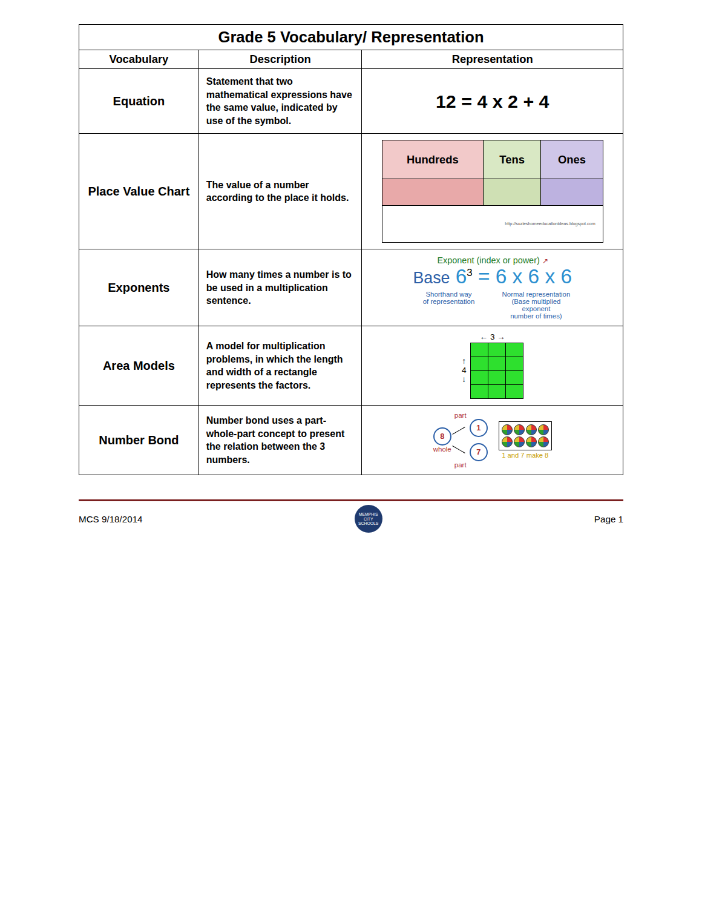Grade 5 Vocabulary/ Representation
| Vocabulary | Description | Representation |
| --- | --- | --- |
| Equation | Statement that two mathematical expressions have the same value, indicated by use of the symbol. | 12 = 4 x 2 + 4 |
| Place Value Chart | The value of a number according to the place it holds. | / Hundreds / Tens / Ones / / --- / --- / --- / / http://suzieshomeeducationideas.blogspot.com / |
| Exponents | How many times a number is to be used in a multiplication sentence. | Exponent (index or power) ↗ Base 6 3 = 6 x 6 x 6 Shorthand way of representation Normal representation (Base multiplied exponent number of times) |
| Area Models | A model for multiplication problems, in which the length and width of a rectangle represents the factors. | ← 3 → ↑ 4 ↓ |
| Number Bond | Number bond uses a part-whole-part concept to present the relation between the 3 numbers. | part 8 whole 1 7 part 1 and 7 make 8 |
MCS 9/18/2014 MEMPHIS CITY SCHOOLS Page 1